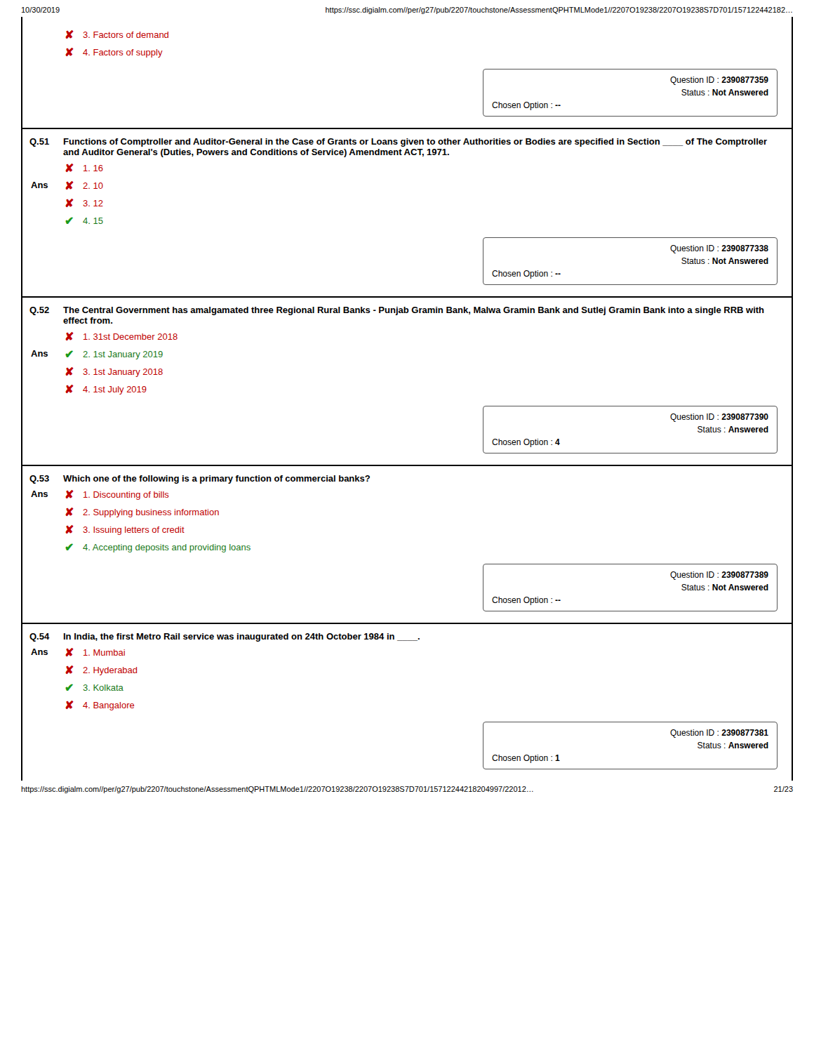10/30/2019
https://ssc.digialm.com//per/g27/pub/2207/touchstone/AssessmentQPHTMLMode1//2207O19238/2207O19238S7D701/157122442182…
✘3. Factors of demand
✘4. Factors of supply
Question ID : 2390877359
Status : Not Answered
Chosen Option : --
Q.51 Functions of Comptroller and Auditor-General in the Case of Grants or Loans given to other Authorities or Bodies are specified in Section ____ of The Comptroller and Auditor General's (Duties, Powers and Conditions of Service) Amendment ACT, 1971.
Ans
✘1. 16
✘2. 10
✘3. 12
✔4. 15
Question ID : 2390877338
Status : Not Answered
Chosen Option : --
Q.52 The Central Government has amalgamated three Regional Rural Banks - Punjab Gramin Bank, Malwa Gramin Bank and Sutlej Gramin Bank into a single RRB with effect from.
Ans
✘1. 31st December 2018
✔2. 1st January 2019
✘3. 1st January 2018
✘4. 1st July 2019
Question ID : 2390877390
Status : Answered
Chosen Option : 4
Q.53 Which one of the following is a primary function of commercial banks?
Ans
✘1. Discounting of bills
✘2. Supplying business information
✘3. Issuing letters of credit
✔4. Accepting deposits and providing loans
Question ID : 2390877389
Status : Not Answered
Chosen Option : --
Q.54 In India, the first Metro Rail service was inaugurated on 24th October 1984 in ____.
Ans
✘1. Mumbai
✘2. Hyderabad
✔3. Kolkata
✘4. Bangalore
Question ID : 2390877381
Status : Answered
Chosen Option : 1
https://ssc.digialm.com//per/g27/pub/2207/touchstone/AssessmentQPHTMLMode1//2207O19238/2207O19238S7D701/15712244218204997/22012…
21/23